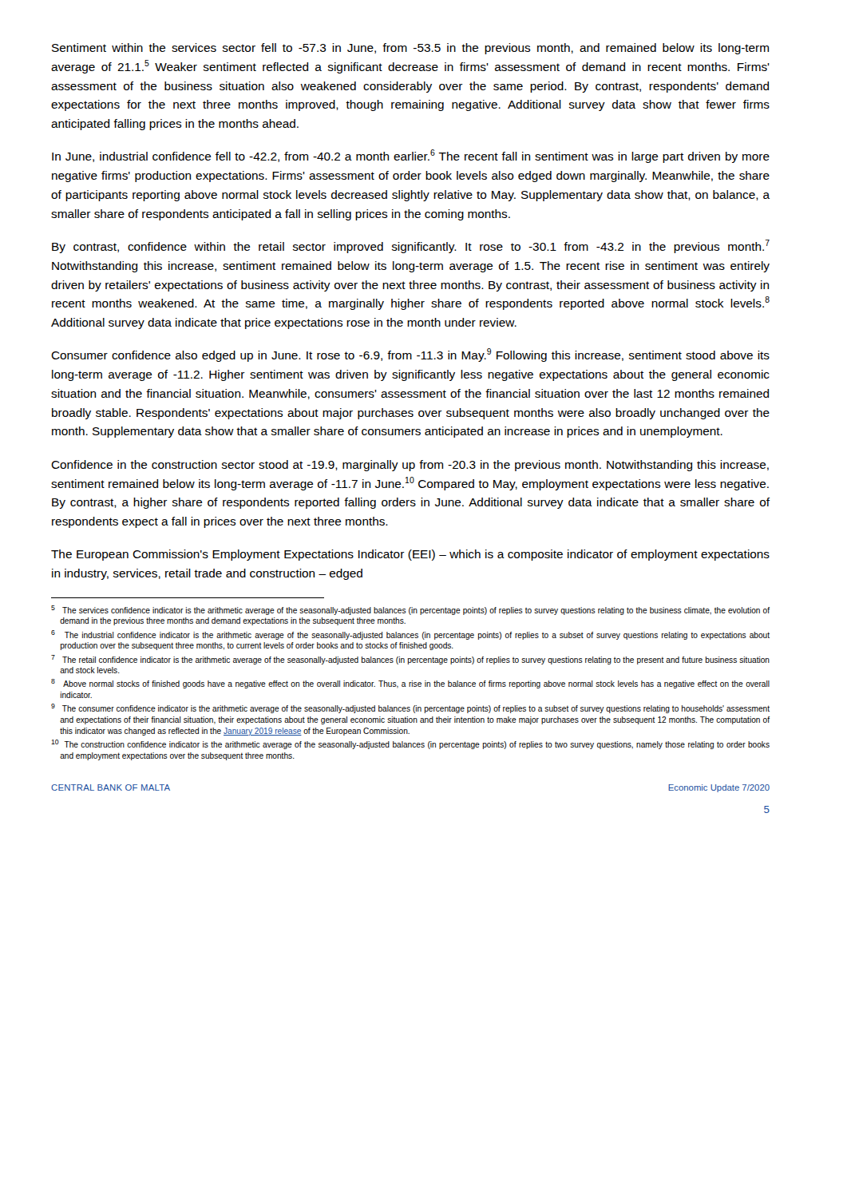Sentiment within the services sector fell to -57.3 in June, from -53.5 in the previous month, and remained below its long-term average of 21.1.5 Weaker sentiment reflected a significant decrease in firms' assessment of demand in recent months. Firms' assessment of the business situation also weakened considerably over the same period. By contrast, respondents' demand expectations for the next three months improved, though remaining negative. Additional survey data show that fewer firms anticipated falling prices in the months ahead.
In June, industrial confidence fell to -42.2, from -40.2 a month earlier.6 The recent fall in sentiment was in large part driven by more negative firms' production expectations. Firms' assessment of order book levels also edged down marginally. Meanwhile, the share of participants reporting above normal stock levels decreased slightly relative to May. Supplementary data show that, on balance, a smaller share of respondents anticipated a fall in selling prices in the coming months.
By contrast, confidence within the retail sector improved significantly. It rose to -30.1 from -43.2 in the previous month.7 Notwithstanding this increase, sentiment remained below its long-term average of 1.5. The recent rise in sentiment was entirely driven by retailers' expectations of business activity over the next three months. By contrast, their assessment of business activity in recent months weakened. At the same time, a marginally higher share of respondents reported above normal stock levels.8 Additional survey data indicate that price expectations rose in the month under review.
Consumer confidence also edged up in June. It rose to -6.9, from -11.3 in May.9 Following this increase, sentiment stood above its long-term average of -11.2. Higher sentiment was driven by significantly less negative expectations about the general economic situation and the financial situation. Meanwhile, consumers' assessment of the financial situation over the last 12 months remained broadly stable. Respondents' expectations about major purchases over subsequent months were also broadly unchanged over the month. Supplementary data show that a smaller share of consumers anticipated an increase in prices and in unemployment.
Confidence in the construction sector stood at -19.9, marginally up from -20.3 in the previous month. Notwithstanding this increase, sentiment remained below its long-term average of -11.7 in June.10 Compared to May, employment expectations were less negative. By contrast, a higher share of respondents reported falling orders in June. Additional survey data indicate that a smaller share of respondents expect a fall in prices over the next three months.
The European Commission's Employment Expectations Indicator (EEI) – which is a composite indicator of employment expectations in industry, services, retail trade and construction – edged
5 The services confidence indicator is the arithmetic average of the seasonally-adjusted balances (in percentage points) of replies to survey questions relating to the business climate, the evolution of demand in the previous three months and demand expectations in the subsequent three months.
6 The industrial confidence indicator is the arithmetic average of the seasonally-adjusted balances (in percentage points) of replies to a subset of survey questions relating to expectations about production over the subsequent three months, to current levels of order books and to stocks of finished goods.
7 The retail confidence indicator is the arithmetic average of the seasonally-adjusted balances (in percentage points) of replies to survey questions relating to the present and future business situation and stock levels.
8 Above normal stocks of finished goods have a negative effect on the overall indicator. Thus, a rise in the balance of firms reporting above normal stock levels has a negative effect on the overall indicator.
9 The consumer confidence indicator is the arithmetic average of the seasonally-adjusted balances (in percentage points) of replies to a subset of survey questions relating to households' assessment and expectations of their financial situation, their expectations about the general economic situation and their intention to make major purchases over the subsequent 12 months. The computation of this indicator was changed as reflected in the January 2019 release of the European Commission.
10 The construction confidence indicator is the arithmetic average of the seasonally-adjusted balances (in percentage points) of replies to two survey questions, namely those relating to order books and employment expectations over the subsequent three months.
CENTRAL BANK OF MALTA Economic Update 7/2020
5